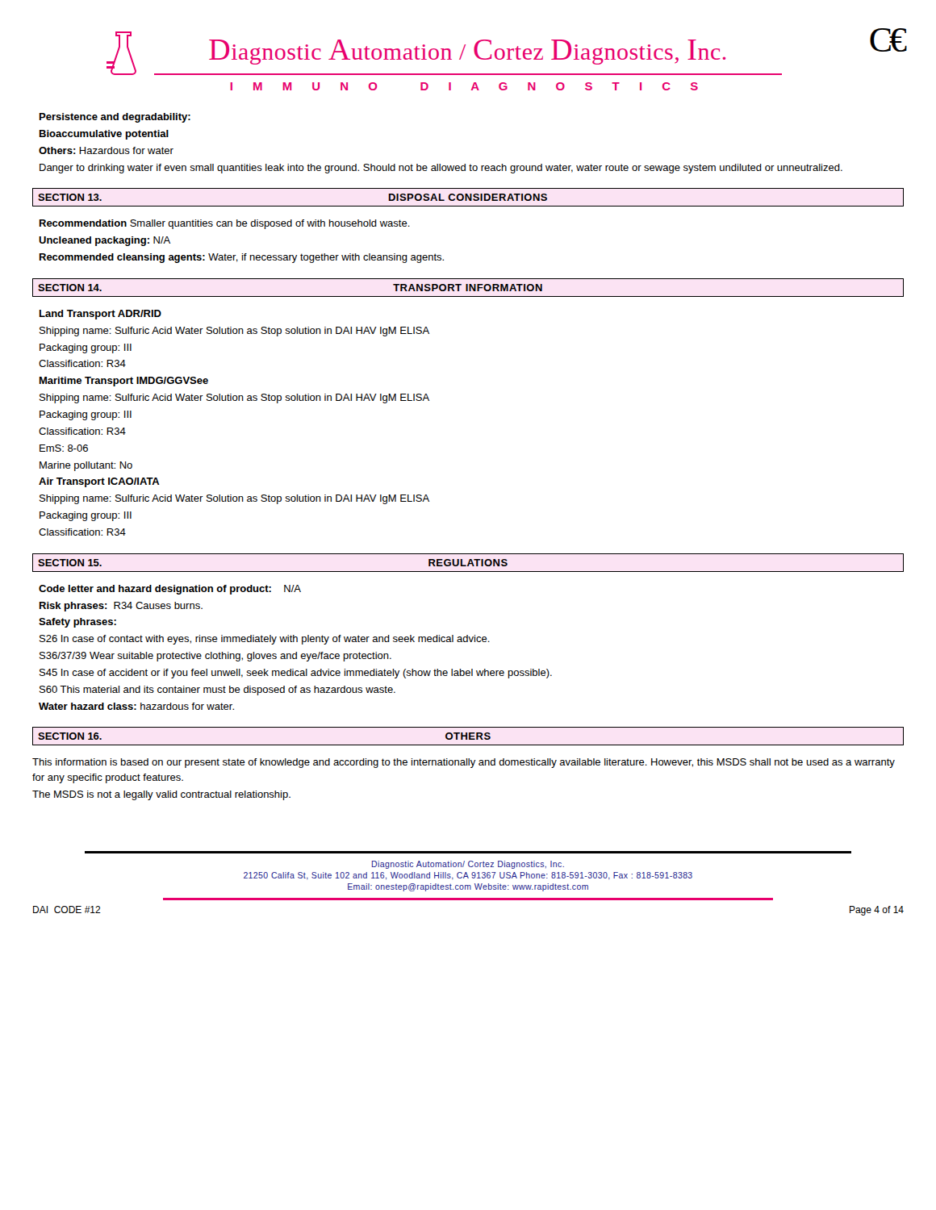C€
Diagnostic Automation / Cortez Diagnostics, Inc.
I M M U N O D I A G N O S T I C S
Persistence and degradability:
Bioaccumulative potential
Others: Hazardous for water
Danger to drinking water if even small quantities leak into the ground. Should not be allowed to reach ground water, water route or sewage system undiluted or unneutralized.
SECTION 13. DISPOSAL CONSIDERATIONS
Recommendation Smaller quantities can be disposed of with household waste.
Uncleaned packaging: N/A
Recommended cleansing agents: Water, if necessary together with cleansing agents.
SECTION 14. TRANSPORT INFORMATION
Land Transport ADR/RID
Shipping name: Sulfuric Acid Water Solution as Stop solution in DAI HAV IgM ELISA
Packaging group: III
Classification: R34
Maritime Transport IMDG/GGVSee
Shipping name: Sulfuric Acid Water Solution as Stop solution in DAI HAV IgM ELISA
Packaging group: III
Classification: R34
EmS: 8-06
Marine pollutant: No
Air Transport ICAO/IATA
Shipping name: Sulfuric Acid Water Solution as Stop solution in DAI HAV IgM ELISA
Packaging group: III
Classification: R34
SECTION 15. REGULATIONS
Code letter and hazard designation of product: N/A
Risk phrases: R34 Causes burns.
Safety phrases:
S26 In case of contact with eyes, rinse immediately with plenty of water and seek medical advice.
S36/37/39 Wear suitable protective clothing, gloves and eye/face protection.
S45 In case of accident or if you feel unwell, seek medical advice immediately (show the label where possible).
S60 This material and its container must be disposed of as hazardous waste.
Water hazard class: hazardous for water.
SECTION 16. OTHERS
This information is based on our present state of knowledge and according to the internationally and domestically available literature. However, this MSDS shall not be used as a warranty for any specific product features.
The MSDS is not a legally valid contractual relationship.
Diagnostic Automation/ Cortez Diagnostics, Inc.
21250 Califa St, Suite 102 and 116, Woodland Hills, CA 91367 USA Phone: 818-591-3030, Fax : 818-591-8383
Email: onestep@rapidtest.com Website: www.rapidtest.com
DAI CODE #12
Page 4 of 14